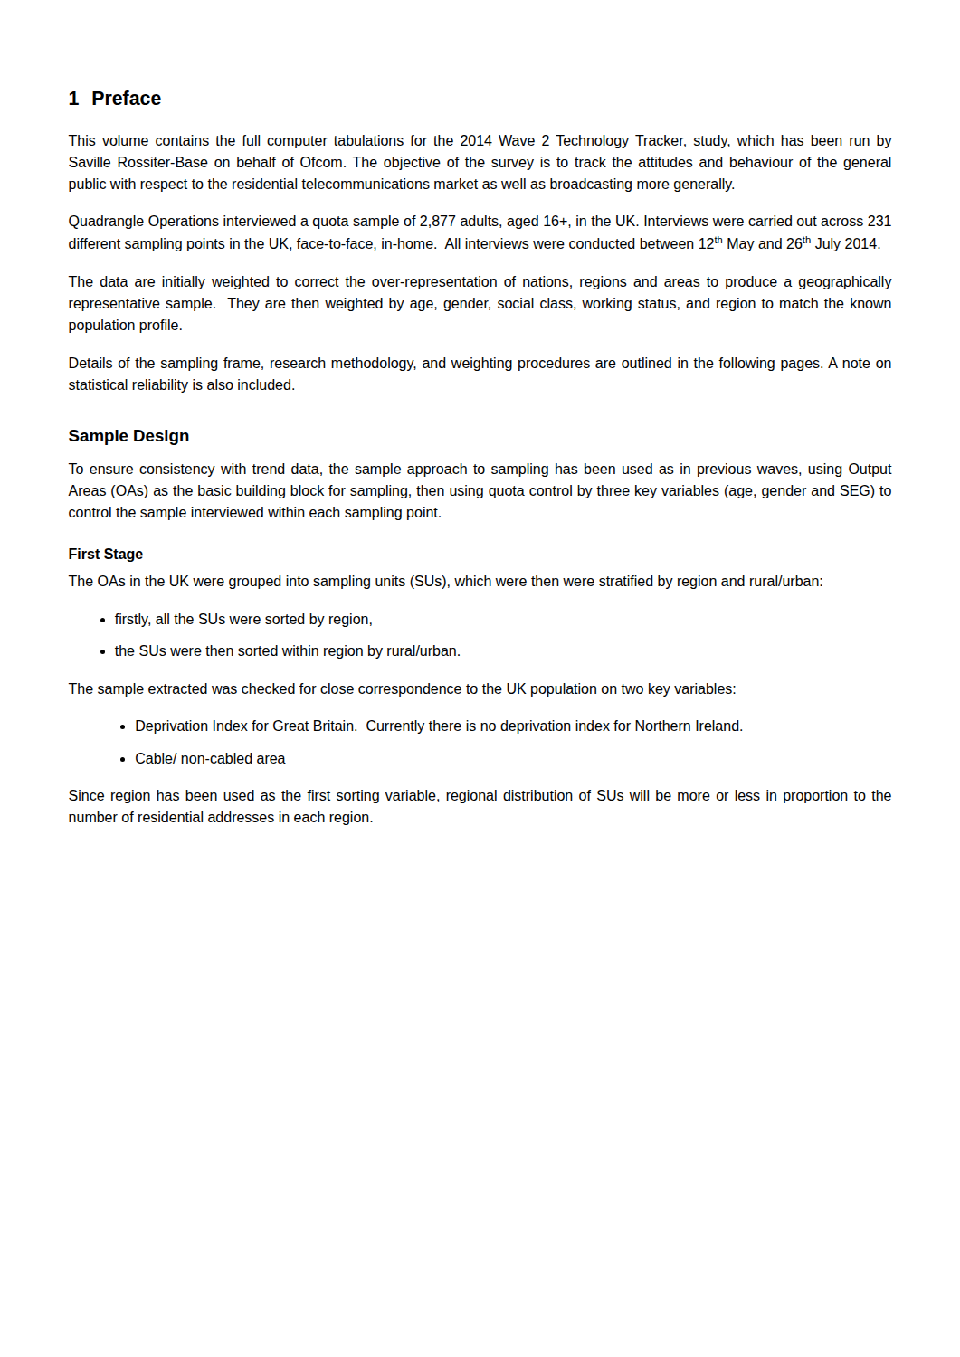1 Preface
This volume contains the full computer tabulations for the 2014 Wave 2 Technology Tracker, study, which has been run by Saville Rossiter-Base on behalf of Ofcom. The objective of the survey is to track the attitudes and behaviour of the general public with respect to the residential telecommunications market as well as broadcasting more generally.
Quadrangle Operations interviewed a quota sample of 2,877 adults, aged 16+, in the UK. Interviews were carried out across 231 different sampling points in the UK, face-to-face, in-home. All interviews were conducted between 12th May and 26th July 2014.
The data are initially weighted to correct the over-representation of nations, regions and areas to produce a geographically representative sample. They are then weighted by age, gender, social class, working status, and region to match the known population profile.
Details of the sampling frame, research methodology, and weighting procedures are outlined in the following pages. A note on statistical reliability is also included.
Sample Design
To ensure consistency with trend data, the sample approach to sampling has been used as in previous waves, using Output Areas (OAs) as the basic building block for sampling, then using quota control by three key variables (age, gender and SEG) to control the sample interviewed within each sampling point.
First Stage
The OAs in the UK were grouped into sampling units (SUs), which were then were stratified by region and rural/urban:
firstly, all the SUs were sorted by region,
the SUs were then sorted within region by rural/urban.
The sample extracted was checked for close correspondence to the UK population on two key variables:
Deprivation Index for Great Britain. Currently there is no deprivation index for Northern Ireland.
Cable/ non-cabled area
Since region has been used as the first sorting variable, regional distribution of SUs will be more or less in proportion to the number of residential addresses in each region.